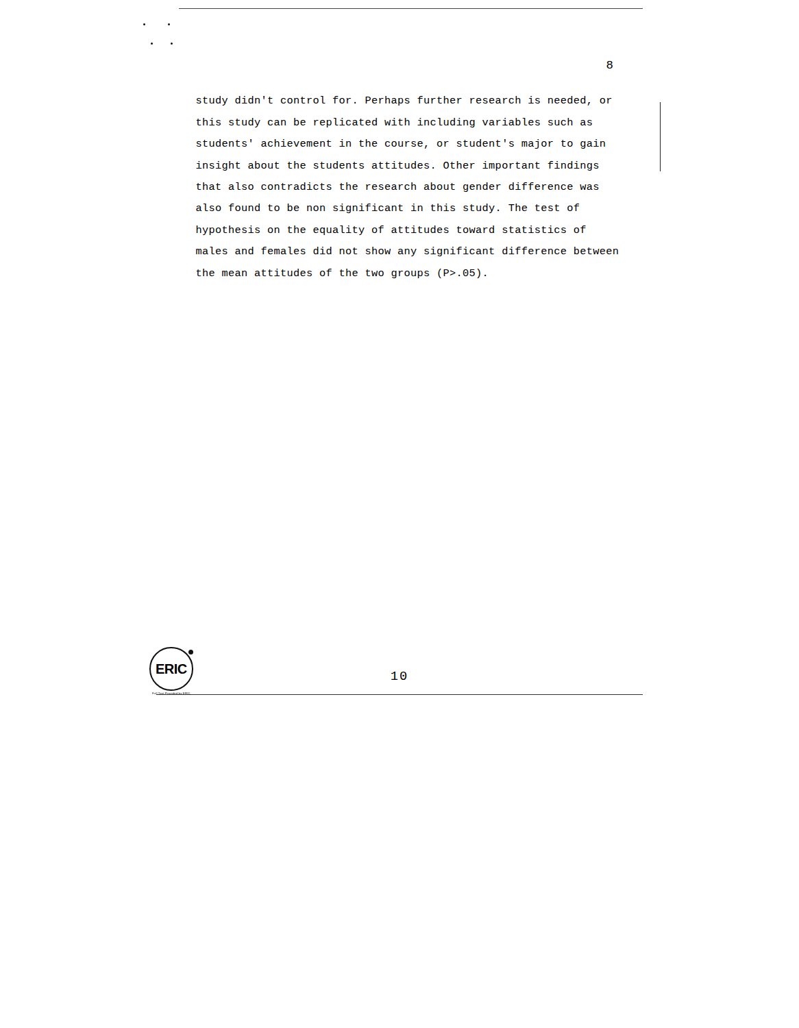8
study didn't control for. Perhaps further research is needed, or this study can be replicated with including variables such as students' achievement in the course, or student's major to gain insight about the students attitudes. Other important findings that also contradicts the research about gender difference was also found to be non significant in this study. The test of hypothesis on the equality of attitudes toward statistics of males and females did not show any significant difference between the mean attitudes of the two groups (P>.05).
ERIC
Full Text Provided by ERIC
10